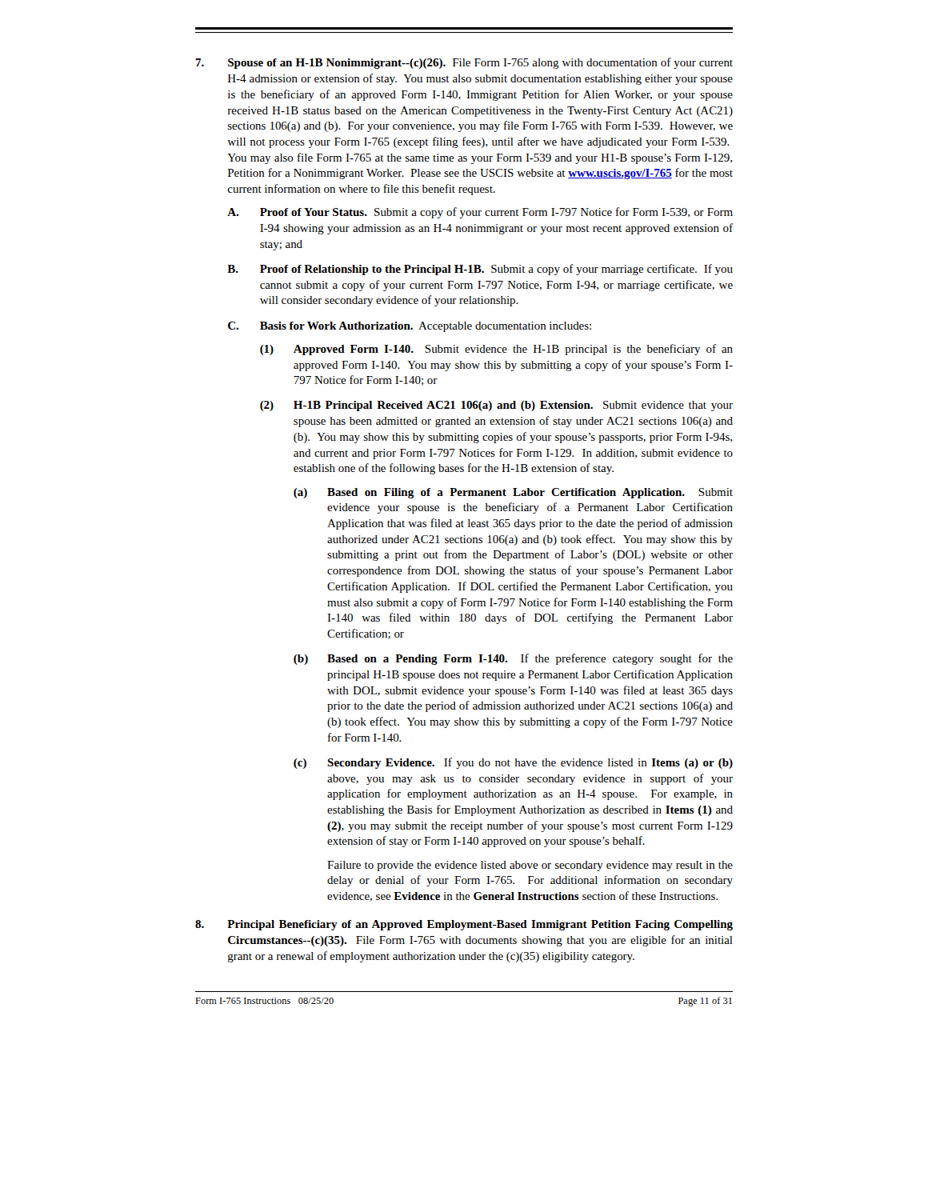7. Spouse of an H-1B Nonimmigrant--(c)(26). File Form I-765 along with documentation of your current H-4 admission or extension of stay. You must also submit documentation establishing either your spouse is the beneficiary of an approved Form I-140, Immigrant Petition for Alien Worker, or your spouse received H-1B status based on the American Competitiveness in the Twenty-First Century Act (AC21) sections 106(a) and (b). For your convenience, you may file Form I-765 with Form I-539. However, we will not process your Form I-765 (except filing fees), until after we have adjudicated your Form I-539. You may also file Form I-765 at the same time as your Form I-539 and your H1-B spouse’s Form I-129, Petition for a Nonimmigrant Worker. Please see the USCIS website at www.uscis.gov/I-765 for the most current information on where to file this benefit request.
A. Proof of Your Status. Submit a copy of your current Form I-797 Notice for Form I-539, or Form I-94 showing your admission as an H-4 nonimmigrant or your most recent approved extension of stay; and
B. Proof of Relationship to the Principal H-1B. Submit a copy of your marriage certificate. If you cannot submit a copy of your current Form I-797 Notice, Form I-94, or marriage certificate, we will consider secondary evidence of your relationship.
C. Basis for Work Authorization. Acceptable documentation includes:
(1) Approved Form I-140. Submit evidence the H-1B principal is the beneficiary of an approved Form I-140. You may show this by submitting a copy of your spouse’s Form I-797 Notice for Form I-140; or
(2) H-1B Principal Received AC21 106(a) and (b) Extension. Submit evidence that your spouse has been admitted or granted an extension of stay under AC21 sections 106(a) and (b). You may show this by submitting copies of your spouse’s passports, prior Form I-94s, and current and prior Form I-797 Notices for Form I-129. In addition, submit evidence to establish one of the following bases for the H-1B extension of stay.
(a) Based on Filing of a Permanent Labor Certification Application. Submit evidence your spouse is the beneficiary of a Permanent Labor Certification Application that was filed at least 365 days prior to the date the period of admission authorized under AC21 sections 106(a) and (b) took effect. You may show this by submitting a print out from the Department of Labor’s (DOL) website or other correspondence from DOL showing the status of your spouse’s Permanent Labor Certification Application. If DOL certified the Permanent Labor Certification, you must also submit a copy of Form I-797 Notice for Form I-140 establishing the Form I-140 was filed within 180 days of DOL certifying the Permanent Labor Certification; or
(b) Based on a Pending Form I-140. If the preference category sought for the principal H-1B spouse does not require a Permanent Labor Certification Application with DOL, submit evidence your spouse’s Form I-140 was filed at least 365 days prior to the date the period of admission authorized under AC21 sections 106(a) and (b) took effect. You may show this by submitting a copy of the Form I-797 Notice for Form I-140.
(c) Secondary Evidence. If you do not have the evidence listed in Items (a) or (b) above, you may ask us to consider secondary evidence in support of your application for employment authorization as an H-4 spouse. For example, in establishing the Basis for Employment Authorization as described in Items (1) and (2), you may submit the receipt number of your spouse’s most current Form I-129 extension of stay or Form I-140 approved on your spouse’s behalf.
Failure to provide the evidence listed above or secondary evidence may result in the delay or denial of your Form I-765. For additional information on secondary evidence, see Evidence in the General Instructions section of these Instructions.
8. Principal Beneficiary of an Approved Employment-Based Immigrant Petition Facing Compelling Circumstances--(c)(35). File Form I-765 with documents showing that you are eligible for an initial grant or a renewal of employment authorization under the (c)(35) eligibility category.
Form I-765 Instructions 08/25/20 Page 11 of 31